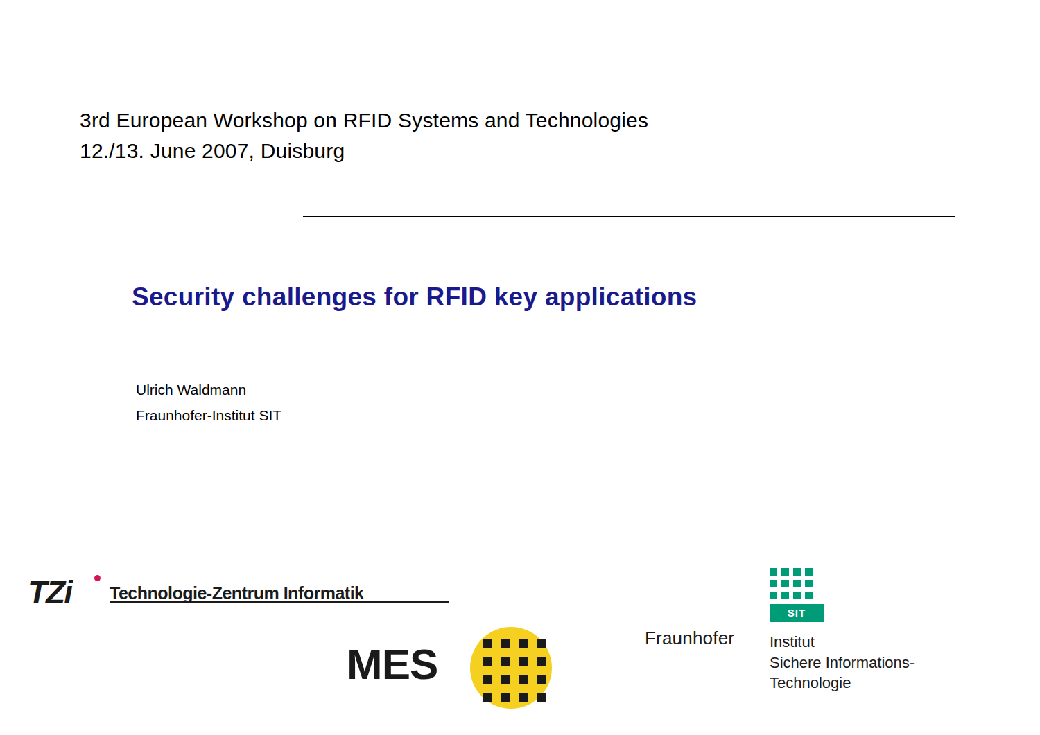3rd European Workshop on RFID Systems and Technologies
12./13. June 2007, Duisburg
Security challenges for RFID key applications
Ulrich Waldmann
Fraunhofer-Institut SIT
TZi
Technologie-Zentrum Informatik
MES
SIT
Fraunhofer
Institut
Sichere Informations-
Technologie